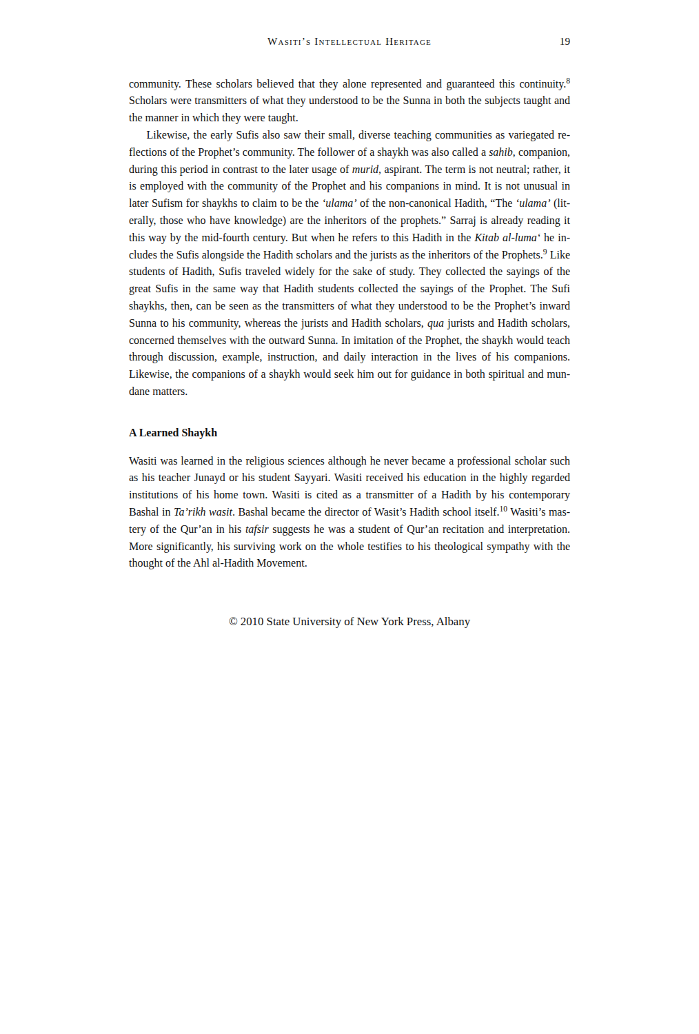Wasiti’s Intellectual Heritage 19
community. These scholars believed that they alone represented and guaranteed this continuity.8 Scholars were transmitters of what they understood to be the Sunna in both the subjects taught and the manner in which they were taught.
Likewise, the early Sufis also saw their small, diverse teaching communities as variegated reflections of the Prophet’s community. The follower of a shaykh was also called a sahib, companion, during this period in contrast to the later usage of murid, aspirant. The term is not neutral; rather, it is employed with the community of the Prophet and his companions in mind. It is not unusual in later Sufism for shaykhs to claim to be the ‘ulama’ of the non-canonical Hadith, “The ‘ulama’ (literally, those who have knowledge) are the inheritors of the prophets.” Sarraj is already reading it this way by the mid-fourth century. But when he refers to this Hadith in the Kitab al-luma‘ he includes the Sufis alongside the Hadith scholars and the jurists as the inheritors of the Prophets.9 Like students of Hadith, Sufis traveled widely for the sake of study. They collected the sayings of the great Sufis in the same way that Hadith students collected the sayings of the Prophet. The Sufi shaykhs, then, can be seen as the transmitters of what they understood to be the Prophet’s inward Sunna to his community, whereas the jurists and Hadith scholars, qua jurists and Hadith scholars, concerned themselves with the outward Sunna. In imitation of the Prophet, the shaykh would teach through discussion, example, instruction, and daily interaction in the lives of his companions. Likewise, the companions of a shaykh would seek him out for guidance in both spiritual and mundane matters.
A Learned Shaykh
Wasiti was learned in the religious sciences although he never became a professional scholar such as his teacher Junayd or his student Sayyari. Wasiti received his education in the highly regarded institutions of his home town. Wasiti is cited as a transmitter of a Hadith by his contemporary Bashal in Ta’rikh wasit. Bashal became the director of Wasit’s Hadith school itself.10 Wasiti’s mastery of the Qur’an in his tafsir suggests he was a student of Qur’an recitation and interpretation. More significantly, his surviving work on the whole testifies to his theological sympathy with the thought of the Ahl al-Hadith Movement.
© 2010 State University of New York Press, Albany